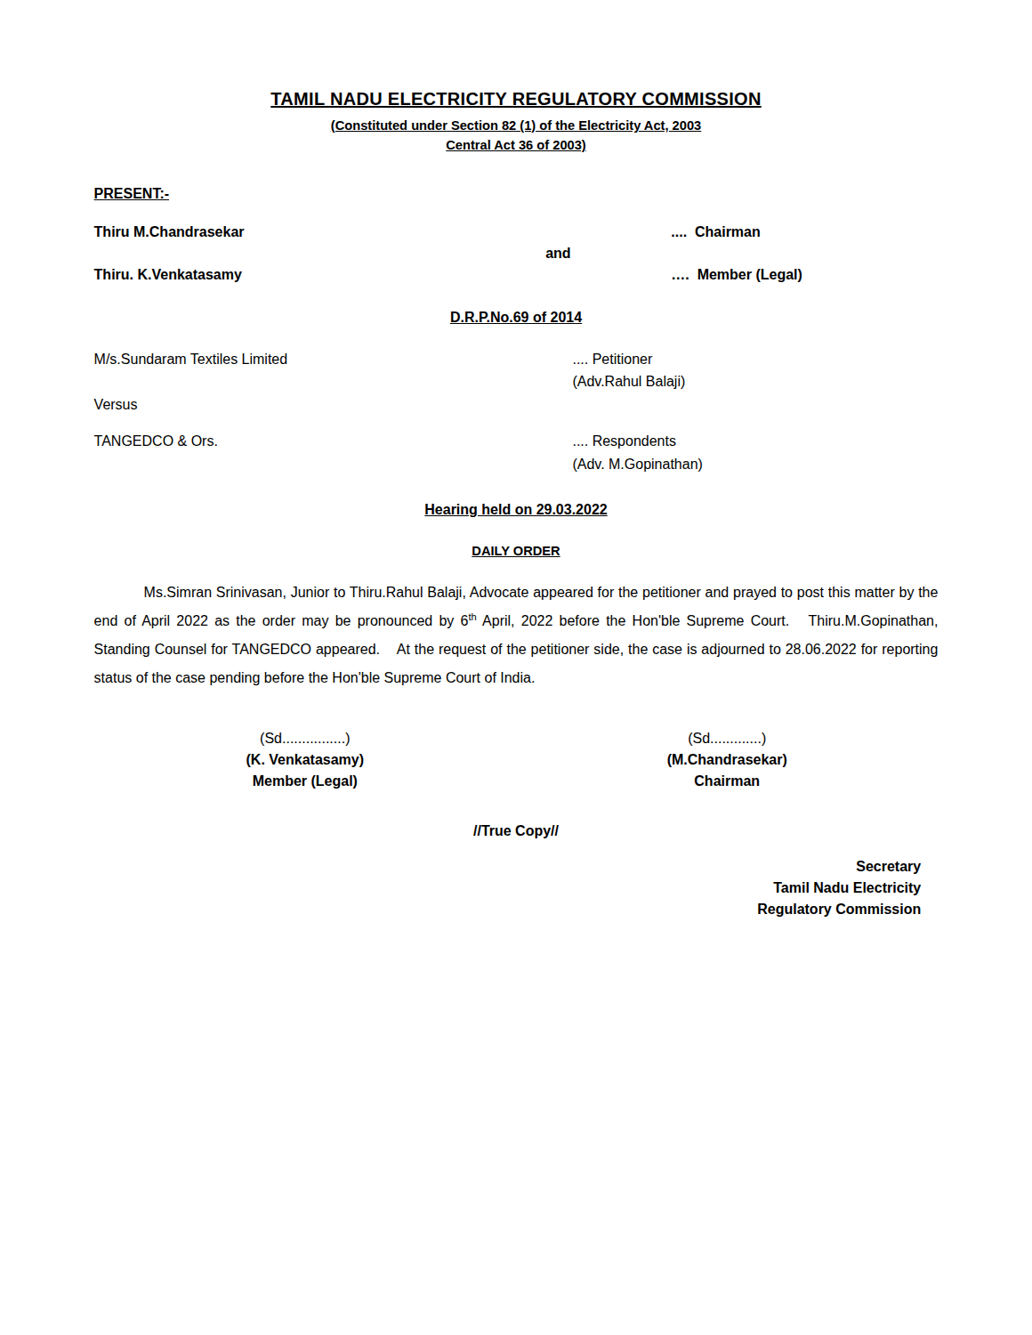TAMIL NADU ELECTRICITY REGULATORY COMMISSION
(Constituted under Section 82 (1) of the Electricity Act, 2003
Central Act 36 of 2003)
PRESENT:-
| Thiru M.Chandrasekar | | .... Chairman |
| | and | |
| Thiru. K.Venkatasamy | | …. Member (Legal) |
D.R.P.No.69 of 2014
| M/s.Sundaram Textiles Limited | .... Petitioner |
| | (Adv.Rahul Balaji) |
| Versus | |
| TANGEDCO & Ors. | .... Respondents |
| | (Adv. M.Gopinathan) |
Hearing held on 29.03.2022
DAILY ORDER
Ms.Simran Srinivasan, Junior to Thiru.Rahul Balaji, Advocate appeared for the petitioner and prayed to post this matter by the end of April 2022 as the order may be pronounced by 6th April, 2022 before the Hon'ble Supreme Court. Thiru.M.Gopinathan, Standing Counsel for TANGEDCO appeared. At the request of the petitioner side, the case is adjourned to 28.06.2022 for reporting status of the case pending before the Hon'ble Supreme Court of India.
| (Sd................) (K. Venkatasamy) Member (Legal) | (Sd.............) (M.Chandrasekar) Chairman |
//True Copy//
Secretary
Tamil Nadu Electricity
Regulatory Commission